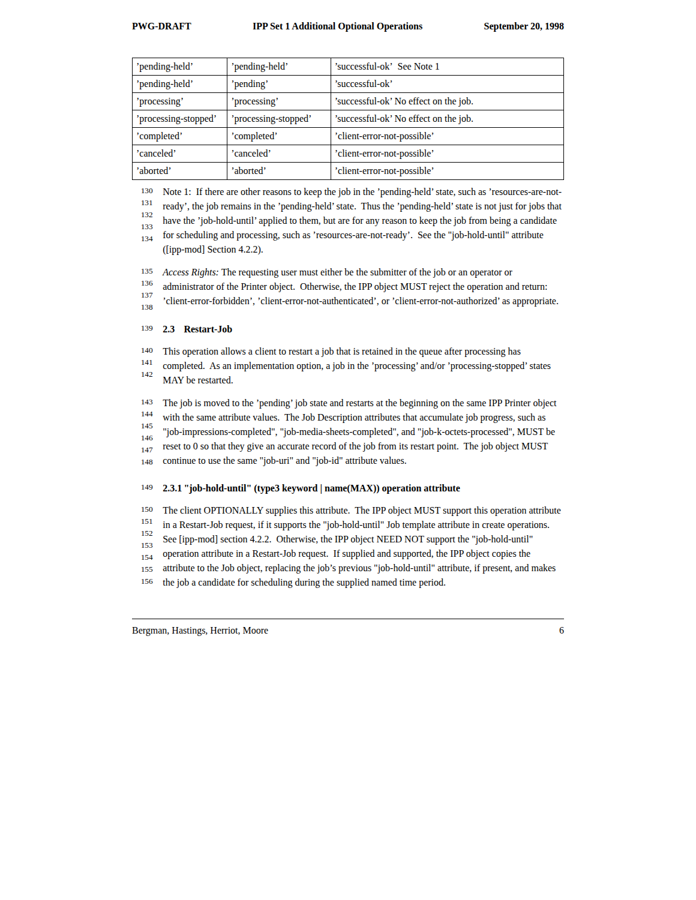PWG-DRAFT
IPP Set 1 Additional Optional Operations
September 20, 1998
| ’pending-held’ | ’pending-held’ | ’successful-ok’ See Note 1 |
| ’pending-held’ | ’pending’ | ’successful-ok’ |
| ’processing’ | ’processing’ | ’successful-ok’ No effect on the job. |
| ’processing-stopped’ | ’processing-stopped’ | ’successful-ok’ No effect on the job. |
| ’completed’ | ’completed’ | ’client-error-not-possible’ |
| ’canceled’ | ’canceled’ | ’client-error-not-possible’ |
| ’aborted’ | ’aborted’ | ’client-error-not-possible’ |
130131132133134
Note 1: If there are other reasons to keep the job in the ’pending-held’ state, such as ’resources-are-not-ready’, the job remains in the ’pending-held’ state. Thus the ’pending-held’ state is not just for jobs that have the ’job-hold-until’ applied to them, but are for any reason to keep the job from being a candidate for scheduling and processing, such as ’resources-are-not-ready’. See the "job-hold-until" attribute ([ipp-mod] Section 4.2.2).
135136137138
Access Rights: The requesting user must either be the submitter of the job or an operator or administrator of the Printer object. Otherwise, the IPP object MUST reject the operation and return: ’client-error-forbidden’, ’client-error-not-authenticated’, or ’client-error-not-authorized’ as appropriate.
139
2.3 Restart-Job
140141142
This operation allows a client to restart a job that is retained in the queue after processing has completed. As an implementation option, a job in the ’processing’ and/or ’processing-stopped’ states MAY be restarted.
143144145146147148
The job is moved to the ’pending’ job state and restarts at the beginning on the same IPP Printer object with the same attribute values. The Job Description attributes that accumulate job progress, such as "job-impressions-completed", "job-media-sheets-completed", and "job-k-octets-processed", MUST be reset to 0 so that they give an accurate record of the job from its restart point. The job object MUST continue to use the same "job-uri" and "job-id" attribute values.
149
2.3.1"job-hold-until" (type3 keyword | name(MAX)) operation attribute
150151152153154155156
The client OPTIONALLY supplies this attribute. The IPP object MUST support this operation attribute in a Restart-Job request, if it supports the "job-hold-until" Job template attribute in create operations. See [ipp-mod] section 4.2.2. Otherwise, the IPP object NEED NOT support the "job-hold-until" operation attribute in a Restart-Job request. If supplied and supported, the IPP object copies the attribute to the Job object, replacing the job’s previous "job-hold-until" attribute, if present, and makes the job a candidate for scheduling during the supplied named time period.
Bergman, Hastings, Herriot, Moore
6